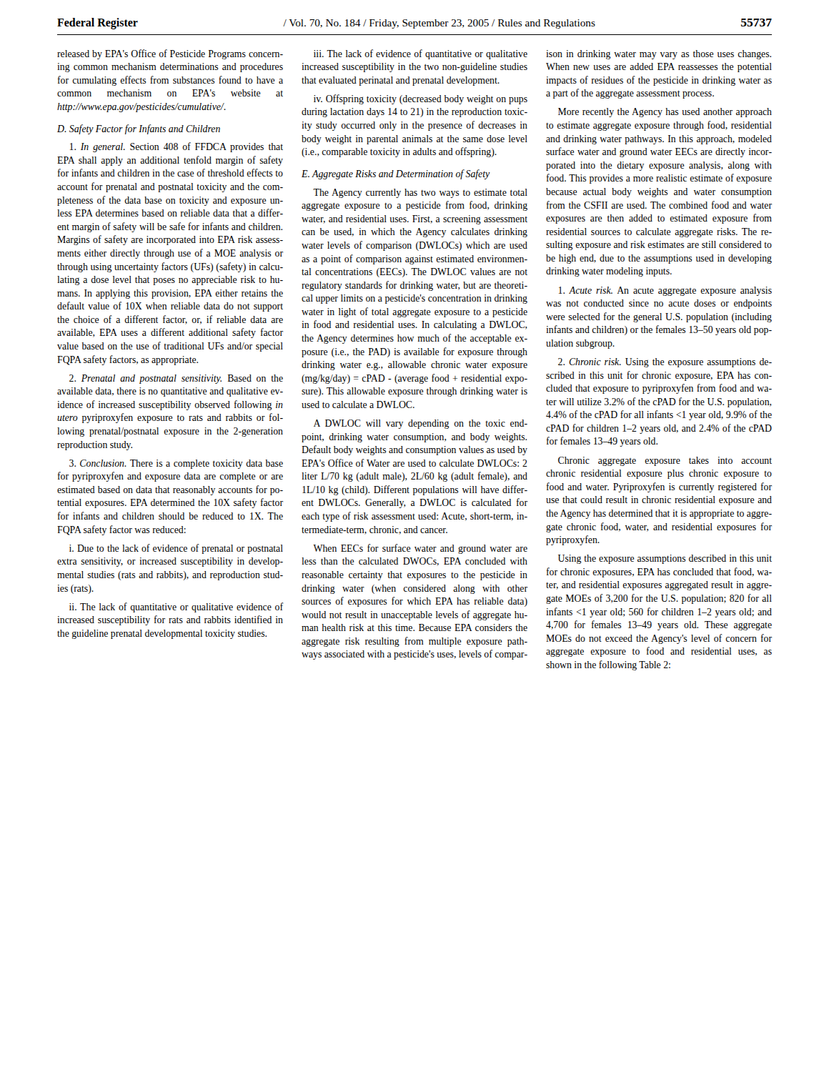Federal Register / Vol. 70, No. 184 / Friday, September 23, 2005 / Rules and Regulations 55737
released by EPA's Office of Pesticide Programs concerning common mechanism determinations and procedures for cumulating effects from substances found to have a common mechanism on EPA's website at http://www.epa.gov/pesticides/cumulative/.
D. Safety Factor for Infants and Children
1. In general. Section 408 of FFDCA provides that EPA shall apply an additional tenfold margin of safety for infants and children in the case of threshold effects to account for prenatal and postnatal toxicity and the completeness of the data base on toxicity and exposure unless EPA determines based on reliable data that a different margin of safety will be safe for infants and children. Margins of safety are incorporated into EPA risk assessments either directly through use of a MOE analysis or through using uncertainty factors (UFs) (safety) in calculating a dose level that poses no appreciable risk to humans. In applying this provision, EPA either retains the default value of 10X when reliable data do not support the choice of a different factor, or, if reliable data are available, EPA uses a different additional safety factor value based on the use of traditional UFs and/or special FQPA safety factors, as appropriate.
2. Prenatal and postnatal sensitivity. Based on the available data, there is no quantitative and qualitative evidence of increased susceptibility observed following in utero pyriproxyfen exposure to rats and rabbits or following prenatal/postnatal exposure in the 2-generation reproduction study.
3. Conclusion. There is a complete toxicity data base for pyriproxyfen and exposure data are complete or are estimated based on data that reasonably accounts for potential exposures. EPA determined the 10X safety factor for infants and children should be reduced to 1X. The FQPA safety factor was reduced:
i. Due to the lack of evidence of prenatal or postnatal extra sensitivity, or increased susceptibility in developmental studies (rats and rabbits), and reproduction studies (rats).
ii. The lack of quantitative or qualitative evidence of increased susceptibility for rats and rabbits identified in the guideline prenatal developmental toxicity studies.
iii. The lack of evidence of quantitative or qualitative increased susceptibility in the two non-guideline studies that evaluated perinatal and prenatal development.
iv. Offspring toxicity (decreased body weight on pups during lactation days 14 to 21) in the reproduction toxicity study occurred only in the presence of decreases in body weight in parental animals at the same dose level (i.e., comparable toxicity in adults and offspring).
E. Aggregate Risks and Determination of Safety
The Agency currently has two ways to estimate total aggregate exposure to a pesticide from food, drinking water, and residential uses. First, a screening assessment can be used, in which the Agency calculates drinking water levels of comparison (DWLOCs) which are used as a point of comparison against estimated environmental concentrations (EECs). The DWLOC values are not regulatory standards for drinking water, but are theoretical upper limits on a pesticide's concentration in drinking water in light of total aggregate exposure to a pesticide in food and residential uses. In calculating a DWLOC, the Agency determines how much of the acceptable exposure (i.e., the PAD) is available for exposure through drinking water e.g., allowable chronic water exposure (mg/kg/day) = cPAD - (average food + residential exposure). This allowable exposure through drinking water is used to calculate a DWLOC.
A DWLOC will vary depending on the toxic endpoint, drinking water consumption, and body weights. Default body weights and consumption values as used by EPA's Office of Water are used to calculate DWLOCs: 2 liter L/70 kg (adult male), 2L/60 kg (adult female), and 1L/10 kg (child). Different populations will have different DWLOCs. Generally, a DWLOC is calculated for each type of risk assessment used: Acute, short-term, intermediate-term, chronic, and cancer.
When EECs for surface water and ground water are less than the calculated DWOCs, EPA concluded with reasonable certainty that exposures to the pesticide in drinking water (when considered along with other sources of exposures for which EPA has reliable data) would not result in unacceptable levels of aggregate human health risk at this time. Because EPA considers the aggregate risk resulting from multiple exposure pathways associated with a pesticide's uses, levels of comparison in drinking water may vary as those uses changes. When new uses are added EPA reassesses the potential impacts of residues of the pesticide in drinking water as a part of the aggregate assessment process.
More recently the Agency has used another approach to estimate aggregate exposure through food, residential and drinking water pathways. In this approach, modeled surface water and ground water EECs are directly incorporated into the dietary exposure analysis, along with food. This provides a more realistic estimate of exposure because actual body weights and water consumption from the CSFII are used. The combined food and water exposures are then added to estimated exposure from residential sources to calculate aggregate risks. The resulting exposure and risk estimates are still considered to be high end, due to the assumptions used in developing drinking water modeling inputs.
1. Acute risk. An acute aggregate exposure analysis was not conducted since no acute doses or endpoints were selected for the general U.S. population (including infants and children) or the females 13–50 years old population subgroup.
2. Chronic risk. Using the exposure assumptions described in this unit for chronic exposure, EPA has concluded that exposure to pyriproxyfen from food and water will utilize 3.2% of the cPAD for the U.S. population, 4.4% of the cPAD for all infants <1 year old, 9.9% of the cPAD for children 1–2 years old, and 2.4% of the cPAD for females 13–49 years old.
Chronic aggregate exposure takes into account chronic residential exposure plus chronic exposure to food and water. Pyriproxyfen is currently registered for use that could result in chronic residential exposure and the Agency has determined that it is appropriate to aggregate chronic food, water, and residential exposures for pyriproxyfen.
Using the exposure assumptions described in this unit for chronic exposures, EPA has concluded that food, water, and residential exposures aggregated result in aggregate MOEs of 3,200 for the U.S. population; 820 for all infants <1 year old; 560 for children 1–2 years old; and 4,700 for females 13–49 years old. These aggregate MOEs do not exceed the Agency's level of concern for aggregate exposure to food and residential uses, as shown in the following Table 2: